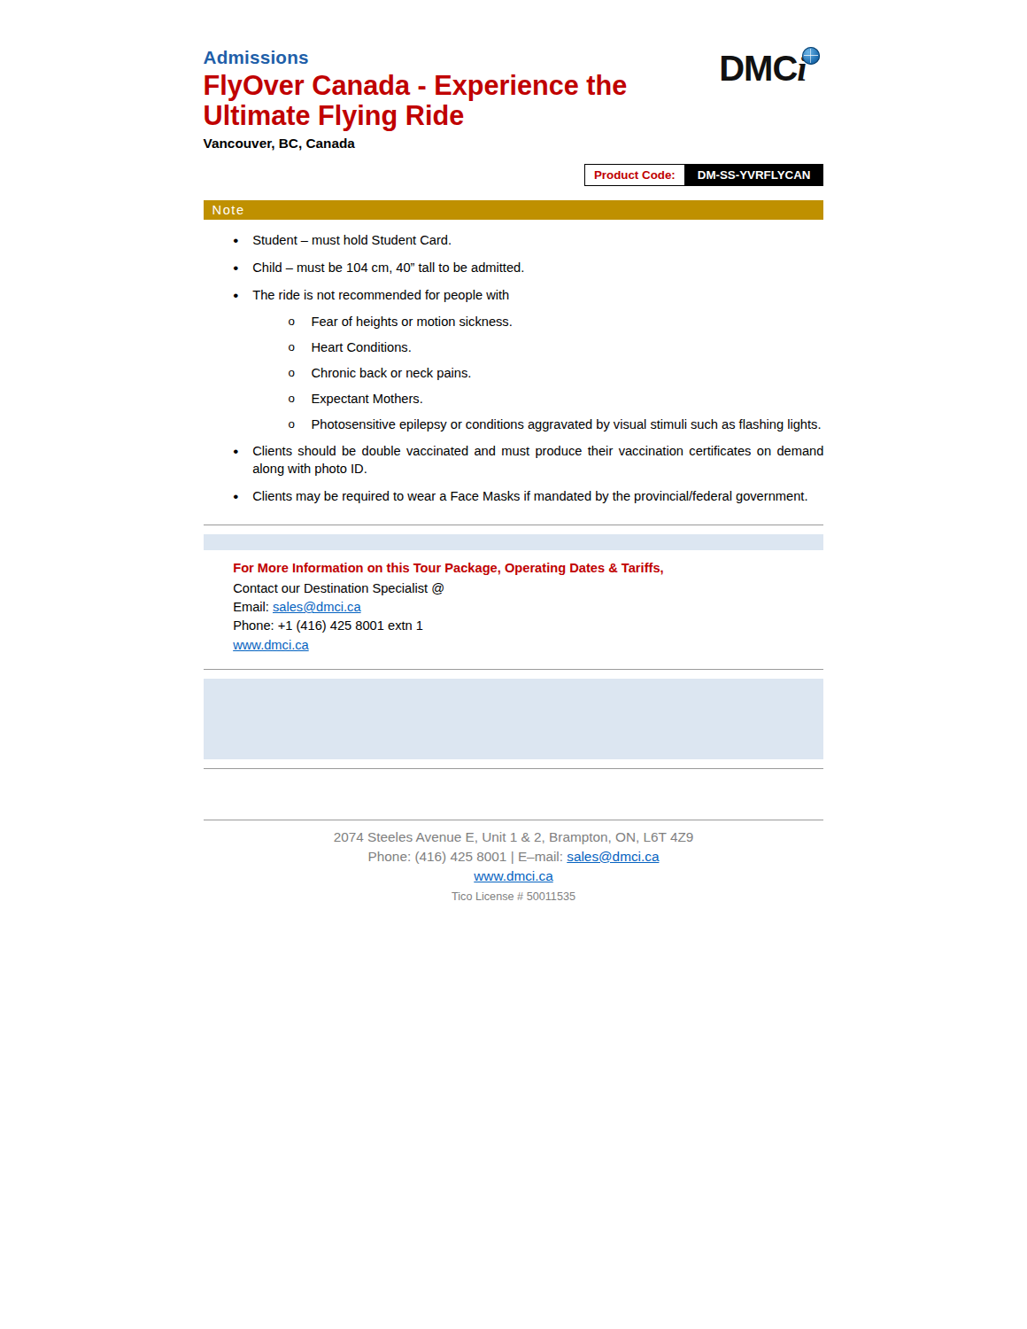Admissions
FlyOver Canada - Experience the Ultimate Flying Ride
Vancouver, BC, Canada
DMCi
Product Code: DM-SS-YVRFLYCAN
Note
Student – must hold Student Card.
Child – must be 104 cm, 40” tall to be admitted.
The ride is not recommended for people with
Fear of heights or motion sickness.
Heart Conditions.
Chronic back or neck pains.
Expectant Mothers.
Photosensitive epilepsy or conditions aggravated by visual stimuli such as flashing lights.
Clients should be double vaccinated and must produce their vaccination certificates on demand along with photo ID.
Clients may be required to wear a Face Masks if mandated by the provincial/federal government.
For More Information on this Tour Package, Operating Dates & Tariffs,
Contact our Destination Specialist @
Email: sales@dmci.ca
Phone: +1 (416) 425 8001 extn 1
www.dmci.ca
2074 Steeles Avenue E, Unit 1 & 2, Brampton, ON, L6T 4Z9
Phone: (416) 425 8001 | E–mail: sales@dmci.ca
www.dmci.ca
Tico License # 50011535